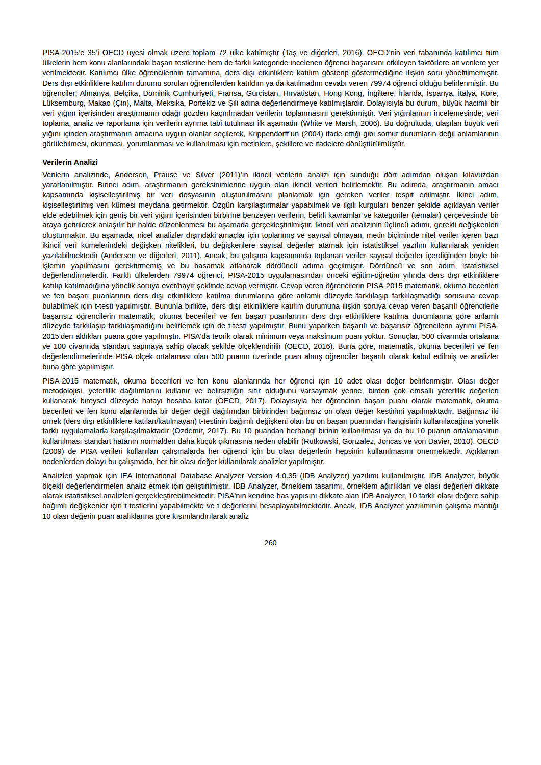PISA-2015’e 35’i OECD üyesi olmak üzere toplam 72 ülke katılmıştır (Taş ve diğerleri, 2016). OECD’nin veri tabanında katılımcı tüm ülkelerin hem konu alanlarındaki başarı testlerine hem de farklı kategoride incelenen öğrenci başarısını etkileyen faktörlere ait verilere yer verilmektedir. Katılımcı ülke öğrencilerinin tamamına, ders dışı etkinliklere katılım gösterip göstermediğine ilişkin soru yöneltilmemiştir. Ders dışı etkinliklere katılım durumu sorulan öğrencilerden katıldım ya da katılmadım cevabı veren 79974 öğrenci olduğu belirlenmiştir. Bu öğrenciler; Almanya, Belçika, Dominik Cumhuriyeti, Fransa, Gürcistan, Hırvatistan, Hong Kong, İngiltere, İrlanda, İspanya, İtalya, Kore, Lüksemburg, Makao (Çin), Malta, Meksika, Portekiz ve Şili adına değerlendirmeye katılmışlardır. Dolayısıyla bu durum, büyük hacimli bir veri yığını içerisinden araştırmanın odağı gözden kaçırılmadan verilerin toplanmasını gerektirmiştir. Veri yığınlarının incelemesinde; veri toplama, analiz ve raporlama için verilerin ayrıma tabi tutulması ilk aşamadır (White ve Marsh, 2006). Bu doğrultuda, ulaşılan büyük veri yığını içinden araştırmanın amacına uygun olanlar seçilerek, Krippendorff’un (2004) ifade ettiği gibi somut durumların değil anlamlarının görülebilmesi, okunması, yorumlanması ve kullanılması için metinlere, şekillere ve ifadelere dönüştürülmüştür.
Verilerin Analizi
Verilerin analizinde, Andersen, Prause ve Silver (2011)’ın ikincil verilerin analizi için sunduğu dört adımdan oluşan kılavuzdan yararlanılmıştır. Birinci adım, araştırmanın gereksinimlerine uygun olan ikincil verileri belirlemektir. Bu adımda, araştırmanın amacı kapsamında kişiselleştirilmiş bir veri dosyasının oluşturulmasını planlamak için gereken veriler tespit edilmiştir. İkinci adım, kişiselleştirilmiş veri kümesi meydana getirmektir. Özgün karşılaştırmalar yapabilmek ve ilgili kurguları benzer şekilde açıklayan veriler elde edebilmek için geniş bir veri yığını içerisinden birbirine benzeyen verilerin, belirli kavramlar ve kategoriler (temalar) çerçevesinde bir araya getirilerek anlaşılır bir halde düzenlenmesi bu aşamada gerçekleştirilmiştir. İkincil veri analizinin üçüncü adımı, gerekli değişkenleri oluşturmaktır. Bu aşamada, nicel analizler dışındaki amaçlar için toplanmış ve sayısal olmayan, metin biçiminde nitel veriler içeren bazı ikincil veri kümelerindeki değişken nitelikleri, bu değişkenlere sayısal değerler atamak için istatistiksel yazılım kullanılarak yeniden yazılabilmektedir (Andersen ve diğerleri, 2011). Ancak, bu çalışma kapsamında toplanan veriler sayısal değerler içerdiğinden böyle bir işlemin yapılmasını gerektirmemiş ve bu basamak atlanarak dördüncü adıma geçilmiştir. Dördüncü ve son adım, istatistiksel değerlendirmelerdir. Farklı ülkelerden 79974 öğrenci, PISA-2015 uygulamasından önceki eğitim-öğretim yılında ders dışı etkinliklere katılıp katılmadığına yönelik soruya evet/hayır şeklinde cevap vermiştir. Cevap veren öğrencilerin PISA-2015 matematik, okuma becerileri ve fen başarı puanlarının ders dışı etkinliklere katılma durumlarına göre anlamlı düzeyde farklılaşıp farklılaşmadığı sorusuna cevap bulabilmek için t-testi yapılmıştır. Bununla birlikte, ders dışı etkinliklere katılım durumuna ilişkin soruya cevap veren başarılı öğrencilerle başarısız öğrencilerin matematik, okuma becerileri ve fen başarı puanlarının ders dışı etkinliklere katılma durumlarına göre anlamlı düzeyde farklılaşıp farklılaşmadığını belirlemek için de t-testi yapılmıştır. Bunu yaparken başarılı ve başarısız öğrencilerin ayrımı PISA-2015’den aldıkları puana göre yapılmıştır. PISA'da teorik olarak minimum veya maksimum puan yoktur. Sonuçlar, 500 civarında ortalama ve 100 civarında standart sapmaya sahip olacak şekilde ölçeklendirilir (OECD, 2016). Buna göre, matematik, okuma becerileri ve fen değerlendirmelerinde PISA ölçek ortalaması olan 500 puanın üzerinde puan almış öğrenciler başarılı olarak kabul edilmiş ve analizler buna göre yapılmıştır.
PISA-2015 matematik, okuma becerileri ve fen konu alanlarında her öğrenci için 10 adet olası değer belirlenmiştir. Olası değer metodolojisi, yeterlilik dağılımlarını kullanır ve belirsizliğin sıfır olduğunu varsaymak yerine, birden çok emsalli yeterlilik değerleri kullanarak bireysel düzeyde hatayı hesaba katar (OECD, 2017). Dolayısıyla her öğrencinin başarı puanı olarak matematik, okuma becerileri ve fen konu alanlarında bir değer değil dağılımdan birbirinden bağımsız on olası değer kestirimi yapılmaktadır. Bağımsız iki örnek (ders dışı etkinliklere katılan/katılmayan) t-testinin bağımlı değişkeni olan bu on başarı puanından hangisinin kullanılacağına yönelik farklı uygulamalarla karşılaşılmaktadır (Özdemir, 2017). Bu 10 puandan herhangi birinin kullanılması ya da bu 10 puanın ortalamasının kullanılması standart hatanın normalden daha küçük çıkmasına neden olabilir (Rutkowski, Gonzalez, Joncas ve von Davier, 2010). OECD (2009) de PISA verileri kullanılan çalışmalarda her öğrenci için bu olası değerlerin hepsinin kullanılmasını önermektedir. Açıklanan nedenlerden dolayı bu çalışmada, her bir olası değer kullanılarak analizler yapılmıştır.
Analizleri yapmak için IEA International Database Analyzer Version 4.0.35 (IDB Analyzer) yazılımı kullanılmıştır. IDB Analyzer, büyük ölçekli değerlendirmeleri analiz etmek için geliştirilmiştir. IDB Analyzer, örneklem tasarımı, örneklem ağırlıkları ve olası değerleri dikkate alarak istatistiksel analizleri gerçekleştirebilmektedir. PISA'nın kendine has yapısını dikkate alan IDB Analyzer, 10 farklı olası değere sahip bağımlı değişkenler için t-testlerini yapabilmekte ve t değerlerini hesaplayabilmektedir. Ancak, IDB Analyzer yazılımının çalışma mantığı 10 olası değerin puan aralıklarına göre kısımlandırılarak analiz
260